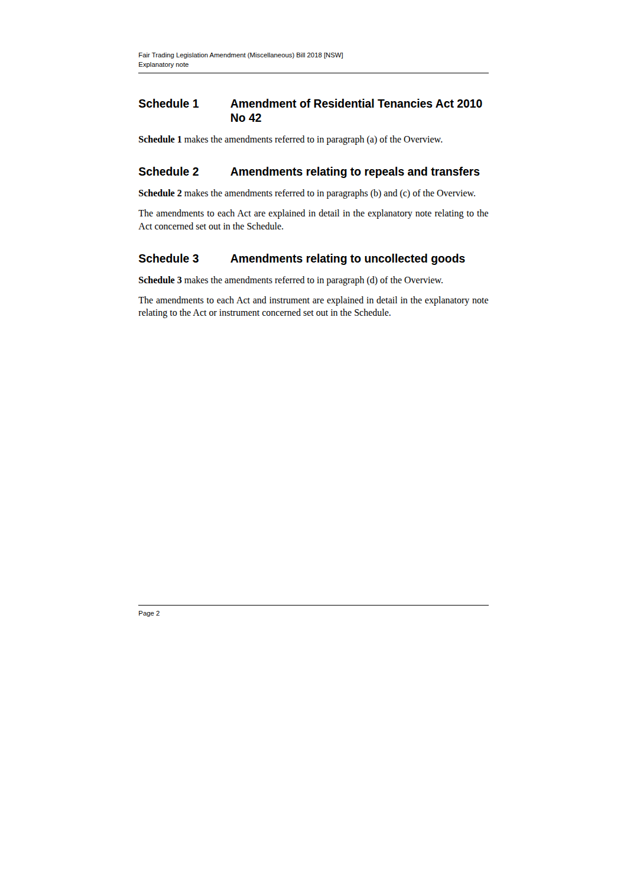Fair Trading Legislation Amendment (Miscellaneous) Bill 2018 [NSW] Explanatory note
Schedule 1 Amendment of Residential Tenancies Act 2010 No 42
Schedule 1 makes the amendments referred to in paragraph (a) of the Overview.
Schedule 2 Amendments relating to repeals and transfers
Schedule 2 makes the amendments referred to in paragraphs (b) and (c) of the Overview.
The amendments to each Act are explained in detail in the explanatory note relating to the Act concerned set out in the Schedule.
Schedule 3 Amendments relating to uncollected goods
Schedule 3 makes the amendments referred to in paragraph (d) of the Overview.
The amendments to each Act and instrument are explained in detail in the explanatory note relating to the Act or instrument concerned set out in the Schedule.
Page 2